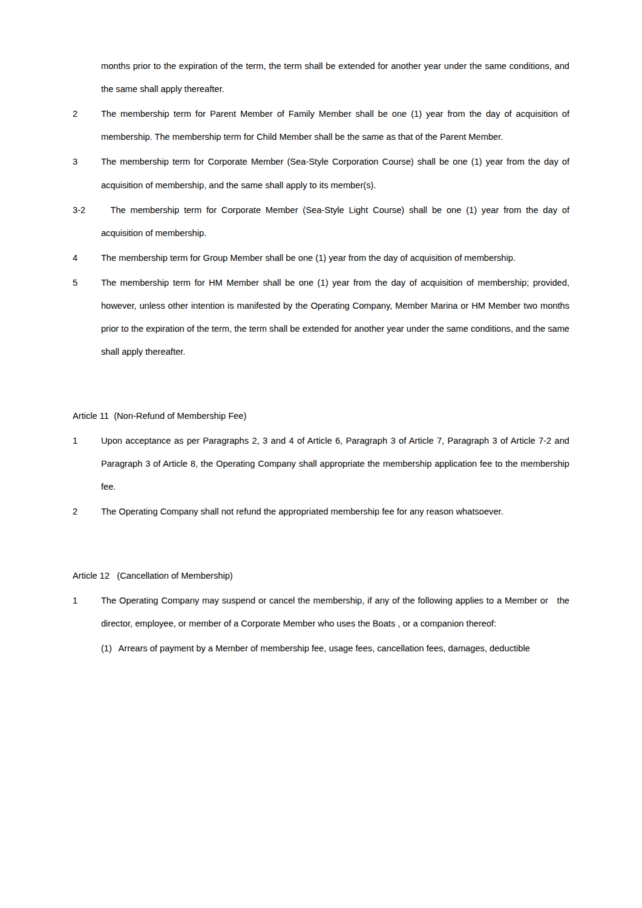months prior to the expiration of the term, the term shall be extended for another year under the same conditions, and the same shall apply thereafter.
2 The membership term for Parent Member of Family Member shall be one (1) year from the day of acquisition of membership. The membership term for Child Member shall be the same as that of the Parent Member.
3 The membership term for Corporate Member (Sea-Style Corporation Course) shall be one (1) year from the day of acquisition of membership, and the same shall apply to its member(s).
3-2 The membership term for Corporate Member (Sea-Style Light Course) shall be one (1) year from the day of acquisition of membership.
4 The membership term for Group Member shall be one (1) year from the day of acquisition of membership.
5 The membership term for HM Member shall be one (1) year from the day of acquisition of membership; provided, however, unless other intention is manifested by the Operating Company, Member Marina or HM Member two months prior to the expiration of the term, the term shall be extended for another year under the same conditions, and the same shall apply thereafter.
Article 11 (Non-Refund of Membership Fee)
1 Upon acceptance as per Paragraphs 2, 3 and 4 of Article 6, Paragraph 3 of Article 7, Paragraph 3 of Article 7-2 and Paragraph 3 of Article 8, the Operating Company shall appropriate the membership application fee to the membership fee.
2 The Operating Company shall not refund the appropriated membership fee for any reason whatsoever.
Article 12 (Cancellation of Membership)
1 The Operating Company may suspend or cancel the membership, if any of the following applies to a Member or the director, employee, or member of a Corporate Member who uses the Boats , or a companion thereof:
(1) Arrears of payment by a Member of membership fee, usage fees, cancellation fees, damages, deductible